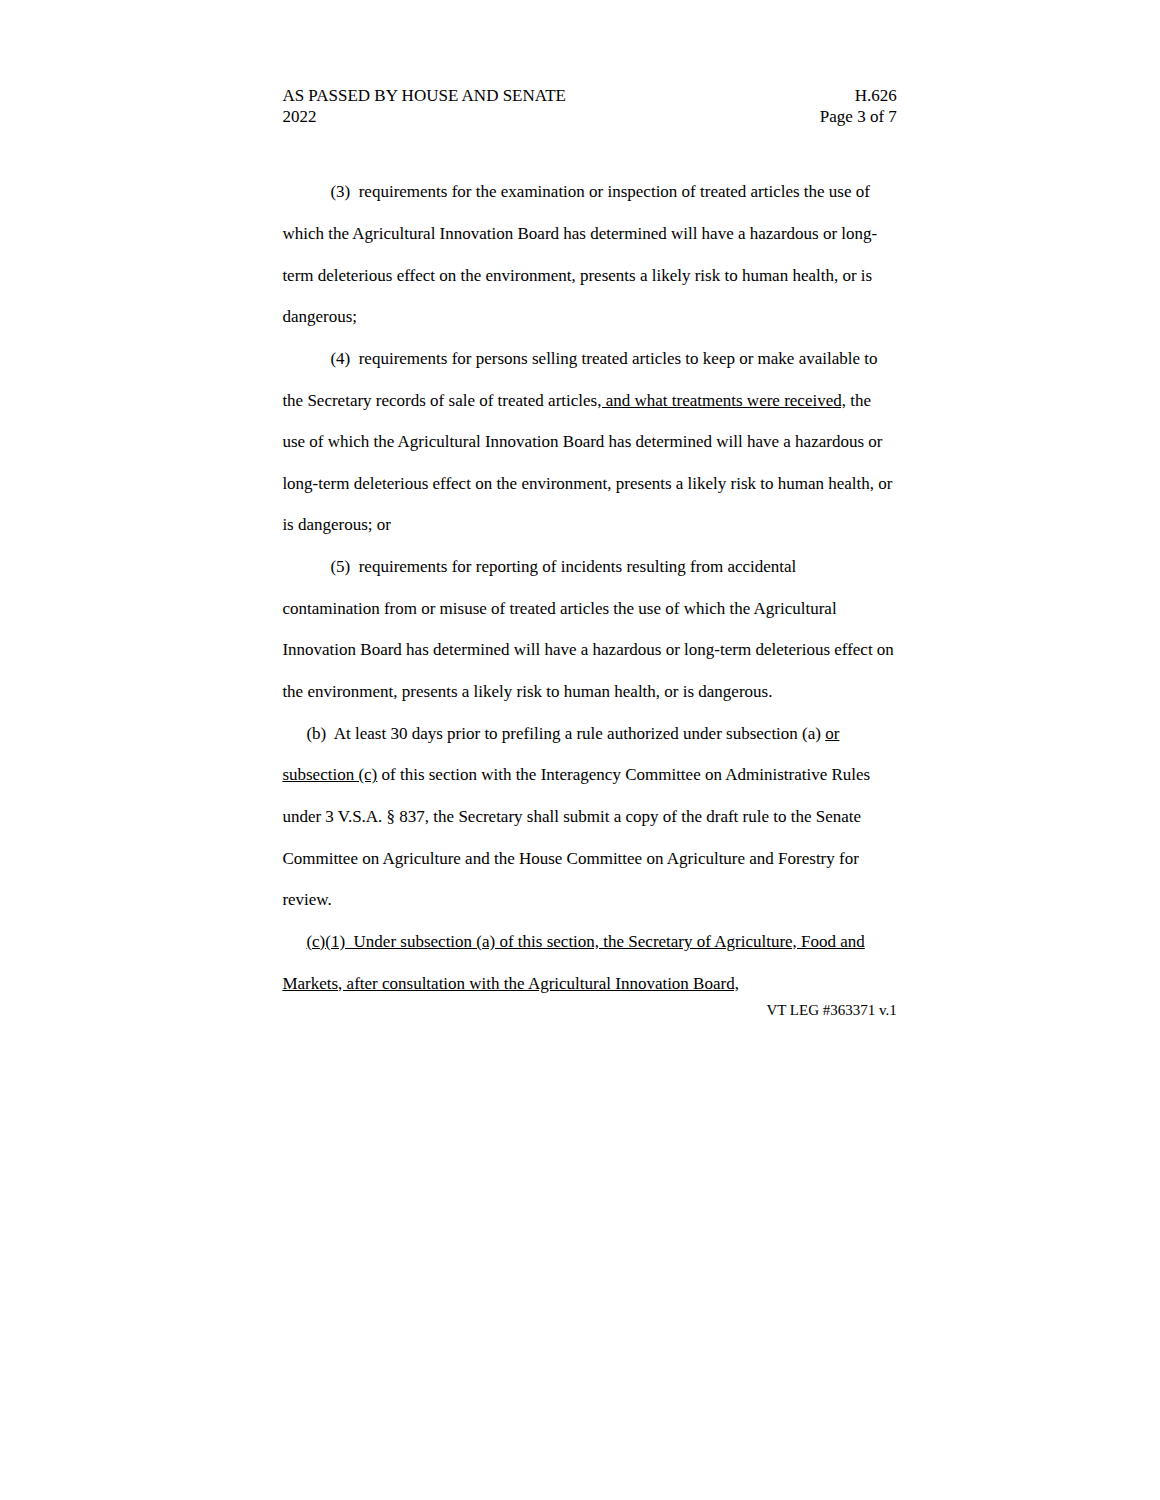AS PASSED BY HOUSE AND SENATE 2022
H.626 Page 3 of 7
(3) requirements for the examination or inspection of treated articles the use of which the Agricultural Innovation Board has determined will have a hazardous or long-term deleterious effect on the environment, presents a likely risk to human health, or is dangerous;
(4) requirements for persons selling treated articles to keep or make available to the Secretary records of sale of treated articles, and what treatments were received, the use of which the Agricultural Innovation Board has determined will have a hazardous or long-term deleterious effect on the environment, presents a likely risk to human health, or is dangerous; or
(5) requirements for reporting of incidents resulting from accidental contamination from or misuse of treated articles the use of which the Agricultural Innovation Board has determined will have a hazardous or long-term deleterious effect on the environment, presents a likely risk to human health, or is dangerous.
(b) At least 30 days prior to prefiling a rule authorized under subsection (a) or subsection (c) of this section with the Interagency Committee on Administrative Rules under 3 V.S.A. § 837, the Secretary shall submit a copy of the draft rule to the Senate Committee on Agriculture and the House Committee on Agriculture and Forestry for review.
(c)(1) Under subsection (a) of this section, the Secretary of Agriculture, Food and Markets, after consultation with the Agricultural Innovation Board,
VT LEG #363371 v.1